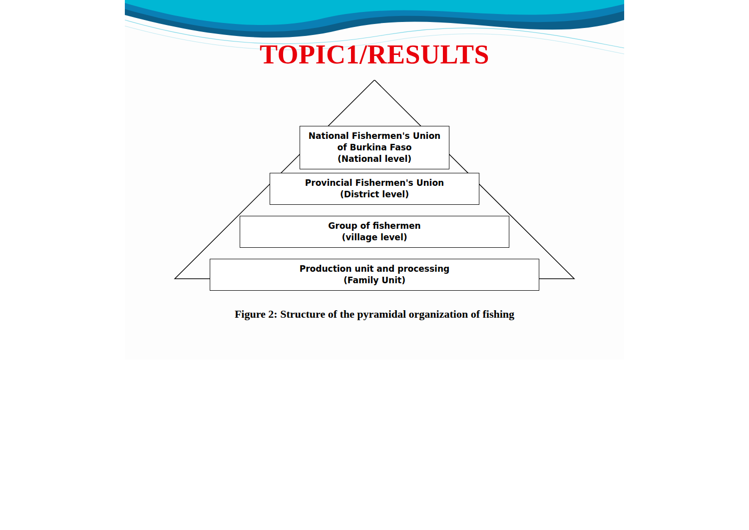TOPIC1/RESULTS
National Fishermen's Union
of Burkina Faso
(National level)
Provincial Fishermen's Union
(District level)
Group of fishermen
(village level)
Production unit and processing
(Family Unit)
Figure 2: Structure of the pyramidal organization of fishing